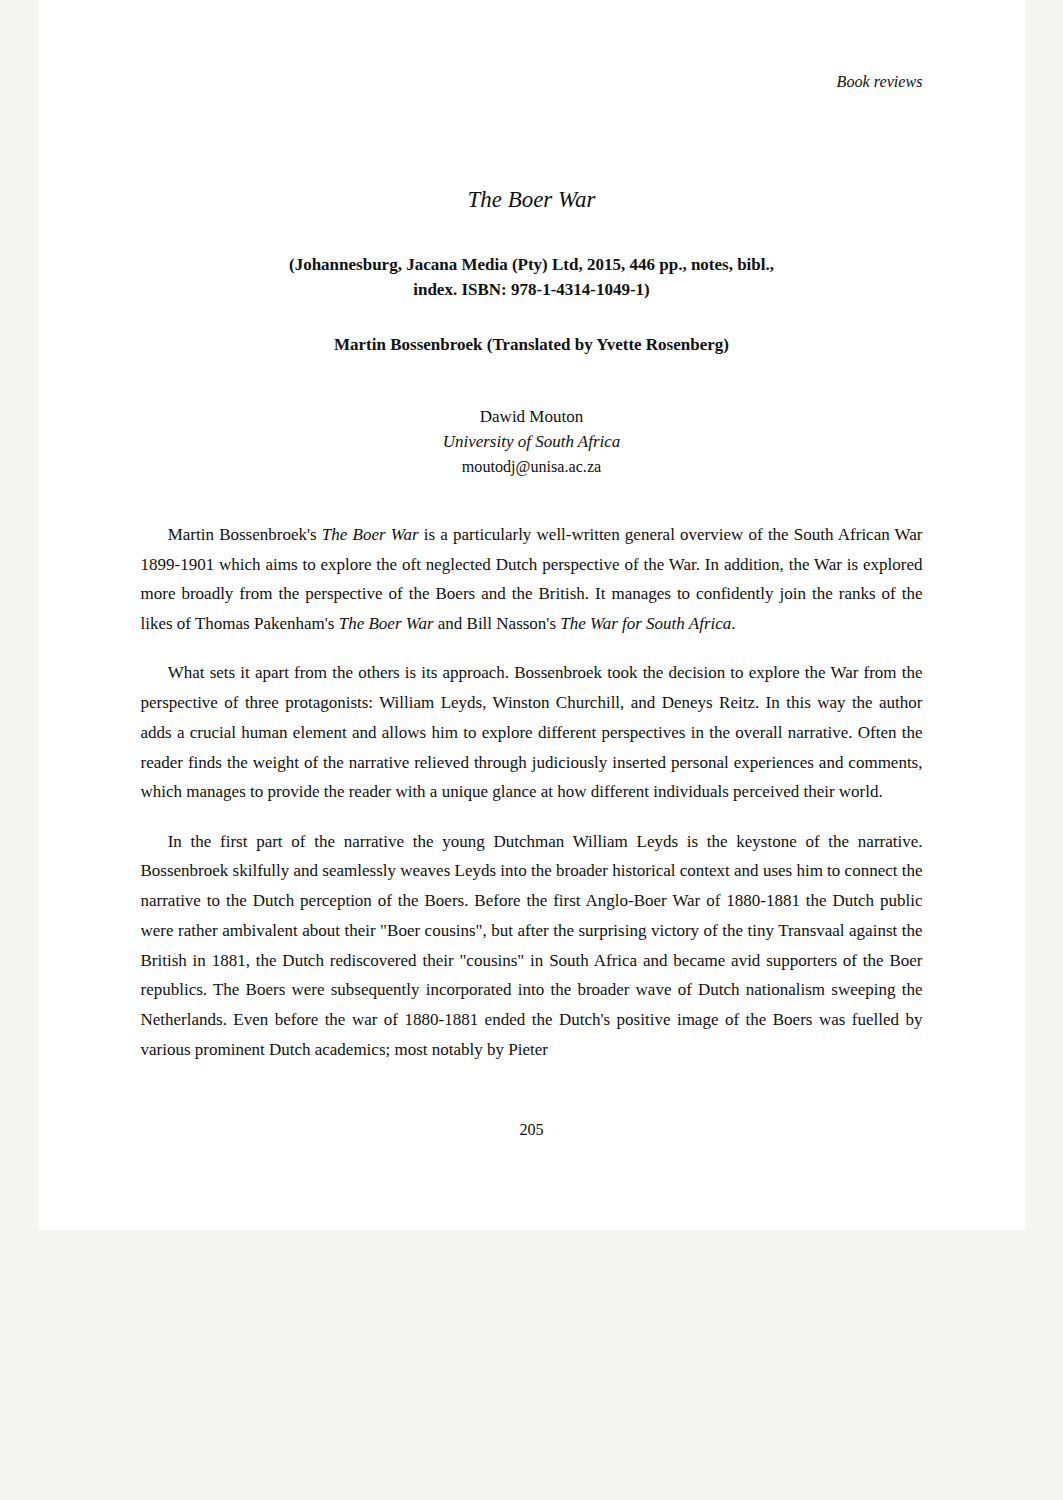Book reviews
The Boer War
(Johannesburg, Jacana Media (Pty) Ltd, 2015, 446 pp., notes, bibl.,
index. ISBN: 978-1-4314-1049-1)
Martin Bossenbroek (Translated by Yvette Rosenberg)
Dawid Mouton
University of South Africa
moutodj@unisa.ac.za
Martin Bossenbroek's The Boer War is a particularly well-written general overview of the South African War 1899-1901 which aims to explore the oft neglected Dutch perspective of the War. In addition, the War is explored more broadly from the perspective of the Boers and the British. It manages to confidently join the ranks of the likes of Thomas Pakenham's The Boer War and Bill Nasson's The War for South Africa.
What sets it apart from the others is its approach. Bossenbroek took the decision to explore the War from the perspective of three protagonists: William Leyds, Winston Churchill, and Deneys Reitz. In this way the author adds a crucial human element and allows him to explore different perspectives in the overall narrative. Often the reader finds the weight of the narrative relieved through judiciously inserted personal experiences and comments, which manages to provide the reader with a unique glance at how different individuals perceived their world.
In the first part of the narrative the young Dutchman William Leyds is the keystone of the narrative. Bossenbroek skilfully and seamlessly weaves Leyds into the broader historical context and uses him to connect the narrative to the Dutch perception of the Boers. Before the first Anglo-Boer War of 1880-1881 the Dutch public were rather ambivalent about their "Boer cousins", but after the surprising victory of the tiny Transvaal against the British in 1881, the Dutch rediscovered their "cousins" in South Africa and became avid supporters of the Boer republics. The Boers were subsequently incorporated into the broader wave of Dutch nationalism sweeping the Netherlands. Even before the war of 1880-1881 ended the Dutch's positive image of the Boers was fuelled by various prominent Dutch academics; most notably by Pieter
205